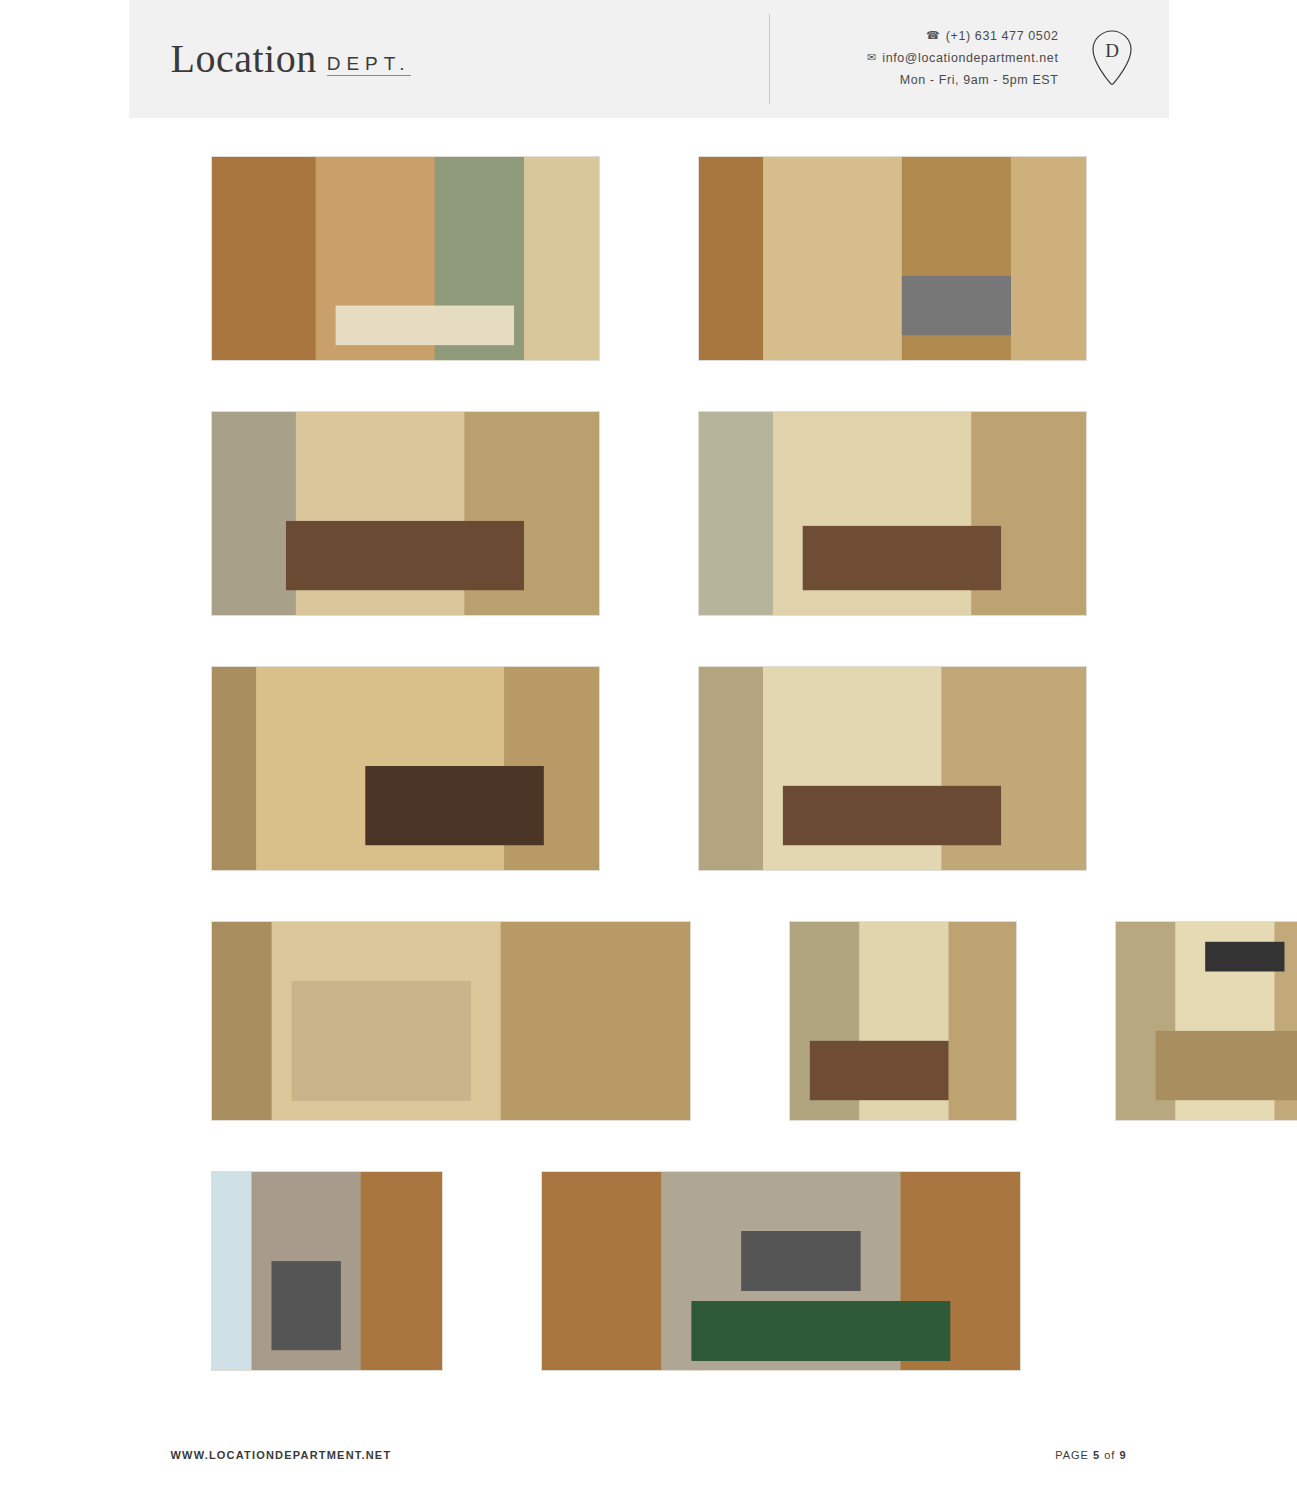Location DEPT.
☎(+1) 631 477 0502
✉info@locationdepartment.net
Mon - Fri, 9am - 5pm EST
D
WWW.LOCATIONDEPARTMENT.NET
PAGE 5 of 9